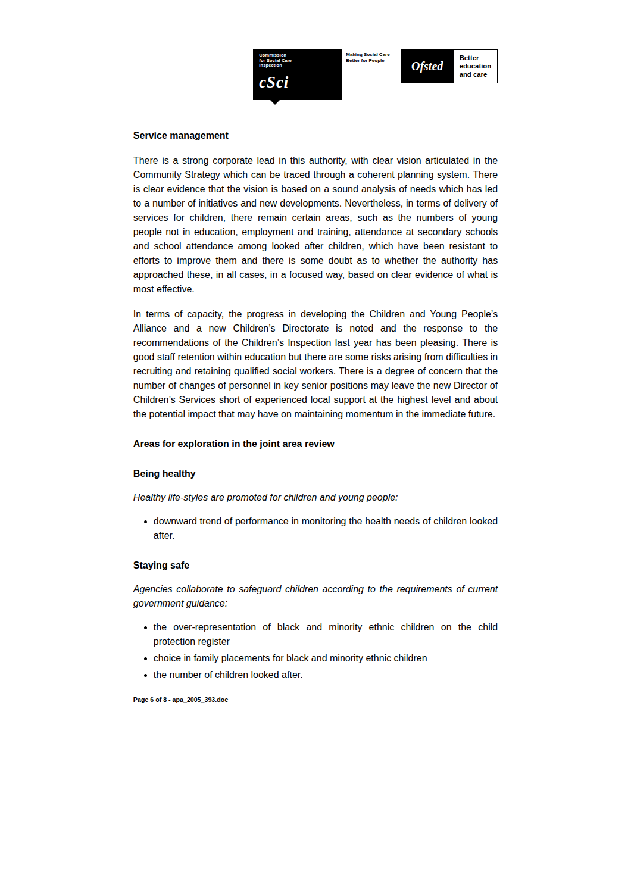Commission
for Social Care
Inspection
cSci
Making Social Care
Better for People
Ofsted
Better
education
and care
Service management
There is a strong corporate lead in this authority, with clear vision articulated in the Community Strategy which can be traced through a coherent planning system. There is clear evidence that the vision is based on a sound analysis of needs which has led to a number of initiatives and new developments. Nevertheless, in terms of delivery of services for children, there remain certain areas, such as the numbers of young people not in education, employment and training, attendance at secondary schools and school attendance among looked after children, which have been resistant to efforts to improve them and there is some doubt as to whether the authority has approached these, in all cases, in a focused way, based on clear evidence of what is most effective.
In terms of capacity, the progress in developing the Children and Young People’s Alliance and a new Children’s Directorate is noted and the response to the recommendations of the Children’s Inspection last year has been pleasing. There is good staff retention within education but there are some risks arising from difficulties in recruiting and retaining qualified social workers. There is a degree of concern that the number of changes of personnel in key senior positions may leave the new Director of Children’s Services short of experienced local support at the highest level and about the potential impact that may have on maintaining momentum in the immediate future.
Areas for exploration in the joint area review
Being healthy
Healthy life-styles are promoted for children and young people:
downward trend of performance in monitoring the health needs of children looked after.
Staying safe
Agencies collaborate to safeguard children according to the requirements of current government guidance:
the over-representation of black and minority ethnic children on the child protection register
choice in family placements for black and minority ethnic children
the number of children looked after.
Page 6 of 8 - apa_2005_393.doc